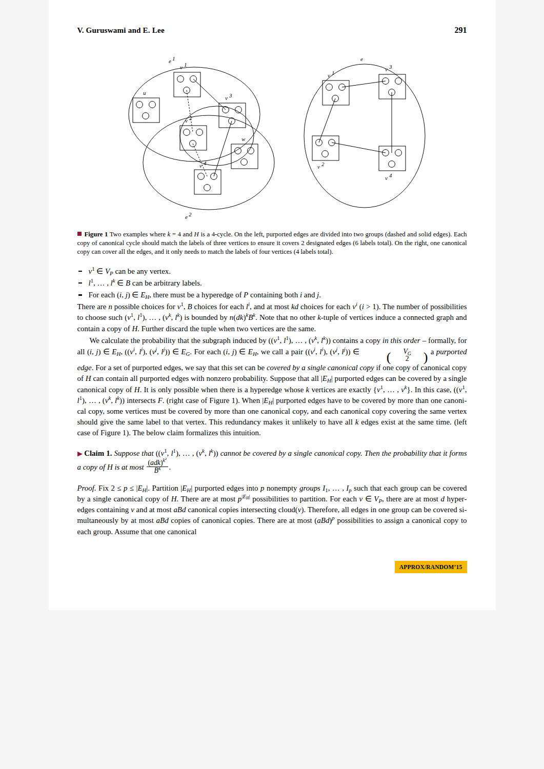V. Guruswami and E. Lee 291
e1 e2 v1 u v3 v2 w v4 e v1 v3 v2 v4
Figure 1 Two examples where k = 4 and H is a 4-cycle. On the left, purported edges are divided into two groups (dashed and solid edges). Each copy of canonical cycle should match the labels of three vertices to ensure it covers 2 designated edges (6 labels total). On the right, one canonical copy can cover all the edges, and it only needs to match the labels of four vertices (4 labels total).
v1 ∈ VP can be any vertex.
l1, … , lk ∈ B can be arbitrary labels.
For each (i, j) ∈ EH, there must be a hyperedge of P containing both i and j.
There are n possible choices for v1, B choices for each li, and at most kd choices for each vi (i > 1). The number of possibilities to choose such (v1, l1), … , (vk, lk) is bounded by n(dk)kBk. Note that no other k-tuple of vertices induce a connected graph and contain a copy of H. Further discard the tuple when two vertices are the same.
We calculate the probability that the subgraph induced by ((v1, l1), … , (vk, lk)) contains a copy in this order – formally, for all (i, j) ∈ EH, ((vi, li), (vj, lj)) ∈ EG. For each (i, j) ∈ EH, we call a pair ((vi, li), (vj, lj)) ∈ (VG 2) a purported edge. For a set of purported edges, we say that this set can be covered by a single canonical copy if one copy of canonical copy of H can contain all purported edges with nonzero probability. Suppose that all |EH| purported edges can be covered by a single canonical copy of H. It is only possible when there is a hyperedge whose k vertices are exactly {v1, … , vk}. In this case, ((v1, l1), … , (vk, lk)) intersects F. (right case of Figure 1). When |EH| purported edges have to be covered by more than one canonical copy, some vertices must be covered by more than one canonical copy, and each canonical copy covering the same vertex should give the same label to that vertex. This redundancy makes it unlikely to have all k edges exist at the same time. (left case of Figure 1). The below claim formalizes this intuition.
▶Claim 1. Suppose that ((v1, l1), … , (vk, lk)) cannot be covered by a single canonical copy. Then the probability that it forms a copy of H is at most (adk)k2 Bk.
Proof. Fix 2 ≤ p ≤ |EH|. Partition |EH| purported edges into p nonempty groups I1, … , Ip such that each group can be covered by a single canonical copy of H. There are at most p|EH| possibilities to partition. For each v ∈ VP, there are at most d hyperedges containing v and at most aBd canonical copies intersecting cloud(v). Therefore, all edges in one group can be covered simultaneously by at most aBd copies of canonical copies. There are at most (aBd)p possibilities to assign a canonical copy to each group. Assume that one canonical
APPROX/RANDOM’15